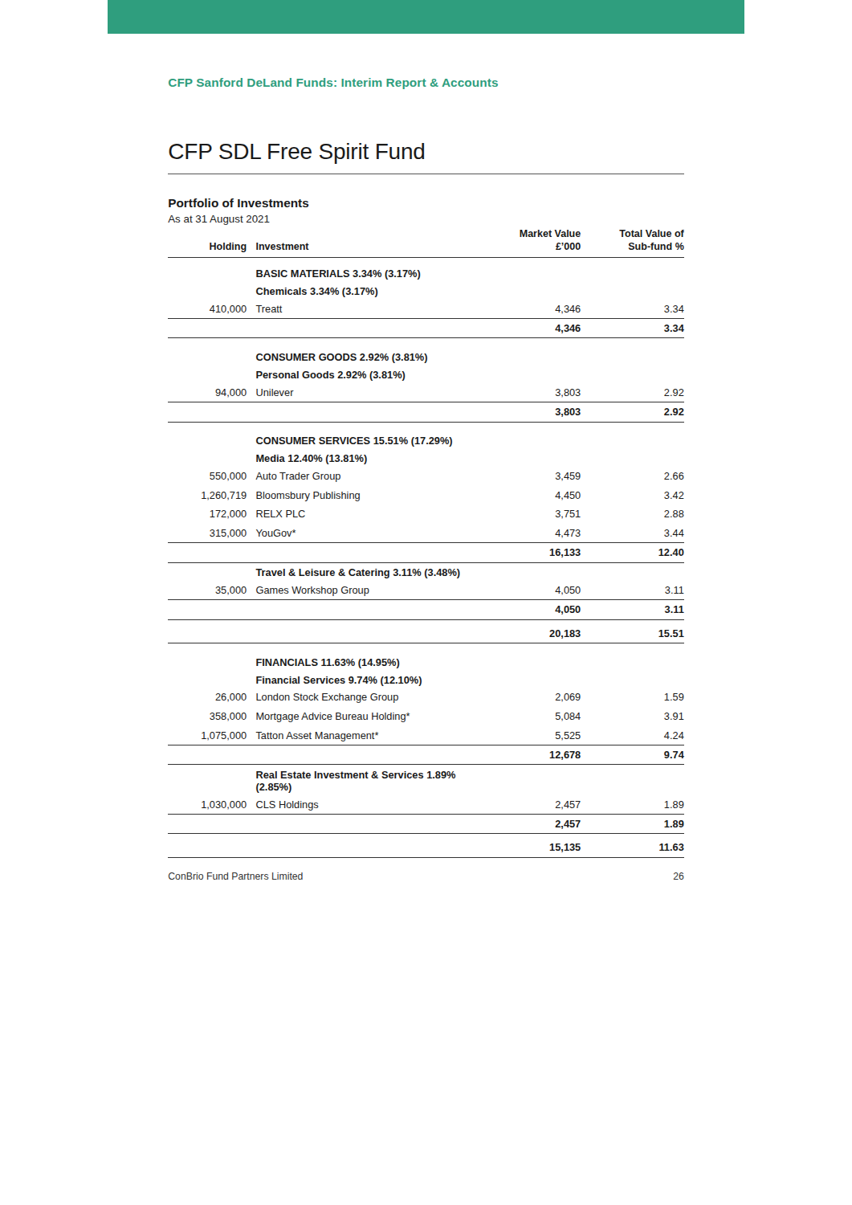CFP Sanford DeLand Funds: Interim Report & Accounts
CFP SDL Free Spirit Fund
Portfolio of Investments
As at 31 August 2021
| Holding | Investment | Market Value £’000 | Total Value of Sub-fund % |
| --- | --- | --- | --- |
| | BASIC MATERIALS 3.34% (3.17%) | | |
| | Chemicals 3.34% (3.17%) | | |
| 410,000 | Treatt | 4,346 | 3.34 |
| | | 4,346 | 3.34 |
| | CONSUMER GOODS 2.92% (3.81%) | | |
| | Personal Goods 2.92% (3.81%) | | |
| 94,000 | Unilever | 3,803 | 2.92 |
| | | 3,803 | 2.92 |
| | CONSUMER SERVICES 15.51% (17.29%) | | |
| | Media 12.40% (13.81%) | | |
| 550,000 | Auto Trader Group | 3,459 | 2.66 |
| 1,260,719 | Bloomsbury Publishing | 4,450 | 3.42 |
| 172,000 | RELX PLC | 3,751 | 2.88 |
| 315,000 | YouGov* | 4,473 | 3.44 |
| | | 16,133 | 12.40 |
| | Travel & Leisure & Catering 3.11% (3.48%) | | |
| 35,000 | Games Workshop Group | 4,050 | 3.11 |
| | | 4,050 | 3.11 |
| | | 20,183 | 15.51 |
| | FINANCIALS 11.63% (14.95%) | | |
| | Financial Services 9.74% (12.10%) | | |
| 26,000 | London Stock Exchange Group | 2,069 | 1.59 |
| 358,000 | Mortgage Advice Bureau Holding* | 5,084 | 3.91 |
| 1,075,000 | Tatton Asset Management* | 5,525 | 4.24 |
| | | 12,678 | 9.74 |
| | Real Estate Investment & Services 1.89% (2.85%) | | |
| 1,030,000 | CLS Holdings | 2,457 | 1.89 |
| | | 2,457 | 1.89 |
| | | 15,135 | 11.63 |
ConBrio Fund Partners Limited
26